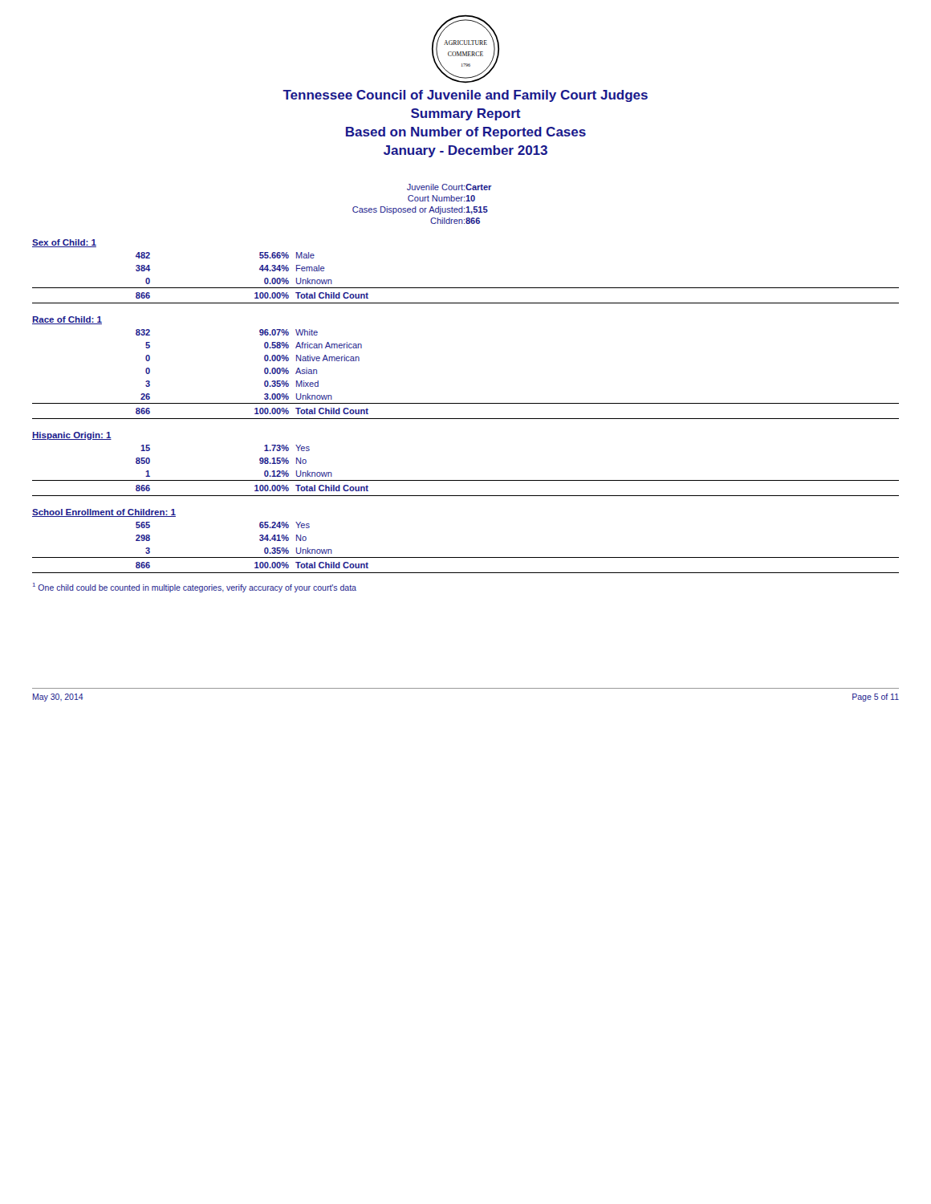Tennessee Council of Juvenile and Family Court Judges
Summary Report
Based on Number of Reported Cases
January - December 2013
| Juvenile Court: | Carter |
| Court Number: | 10 |
| Cases Disposed or Adjusted: | 1,515 |
| Children: | 866 |
Sex of Child: 1
| 482 | 55.66% | Male |
| 384 | 44.34% | Female |
| 0 | 0.00% | Unknown |
| 866 | 100.00% | Total Child Count |
Race of Child: 1
| 832 | 96.07% | White |
| 5 | 0.58% | African American |
| 0 | 0.00% | Native American |
| 0 | 0.00% | Asian |
| 3 | 0.35% | Mixed |
| 26 | 3.00% | Unknown |
| 866 | 100.00% | Total Child Count |
Hispanic Origin: 1
| 15 | 1.73% | Yes |
| 850 | 98.15% | No |
| 1 | 0.12% | Unknown |
| 866 | 100.00% | Total Child Count |
School Enrollment of Children: 1
| 565 | 65.24% | Yes |
| 298 | 34.41% | No |
| 3 | 0.35% | Unknown |
| 866 | 100.00% | Total Child Count |
1 One child could be counted in multiple categories, verify accuracy of your court's data
May 30, 2014 Page 5 of 11